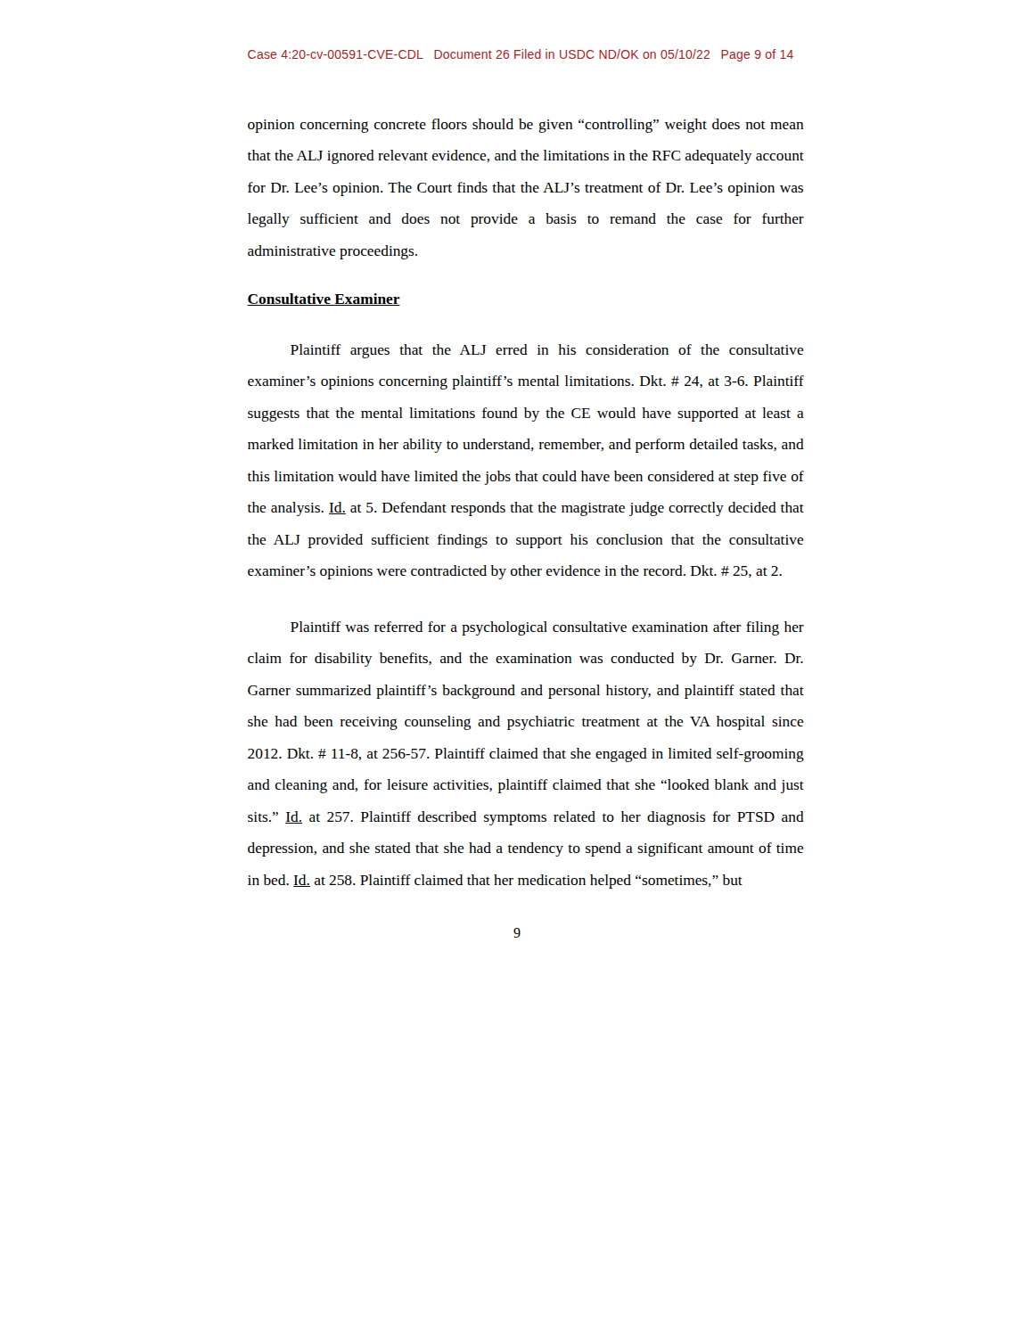Case 4:20-cv-00591-CVE-CDL Document 26 Filed in USDC ND/OK on 05/10/22 Page 9 of 14
opinion concerning concrete floors should be given “controlling” weight does not mean that the ALJ ignored relevant evidence, and the limitations in the RFC adequately account for Dr. Lee’s opinion. The Court finds that the ALJ’s treatment of Dr. Lee’s opinion was legally sufficient and does not provide a basis to remand the case for further administrative proceedings.
Consultative Examiner
Plaintiff argues that the ALJ erred in his consideration of the consultative examiner’s opinions concerning plaintiff’s mental limitations. Dkt. # 24, at 3-6. Plaintiff suggests that the mental limitations found by the CE would have supported at least a marked limitation in her ability to understand, remember, and perform detailed tasks, and this limitation would have limited the jobs that could have been considered at step five of the analysis. Id. at 5. Defendant responds that the magistrate judge correctly decided that the ALJ provided sufficient findings to support his conclusion that the consultative examiner’s opinions were contradicted by other evidence in the record. Dkt. # 25, at 2.
Plaintiff was referred for a psychological consultative examination after filing her claim for disability benefits, and the examination was conducted by Dr. Garner. Dr. Garner summarized plaintiff’s background and personal history, and plaintiff stated that she had been receiving counseling and psychiatric treatment at the VA hospital since 2012. Dkt. # 11-8, at 256-57. Plaintiff claimed that she engaged in limited self-grooming and cleaning and, for leisure activities, plaintiff claimed that she “looked blank and just sits.” Id. at 257. Plaintiff described symptoms related to her diagnosis for PTSD and depression, and she stated that she had a tendency to spend a significant amount of time in bed. Id. at 258. Plaintiff claimed that her medication helped “sometimes,” but
9